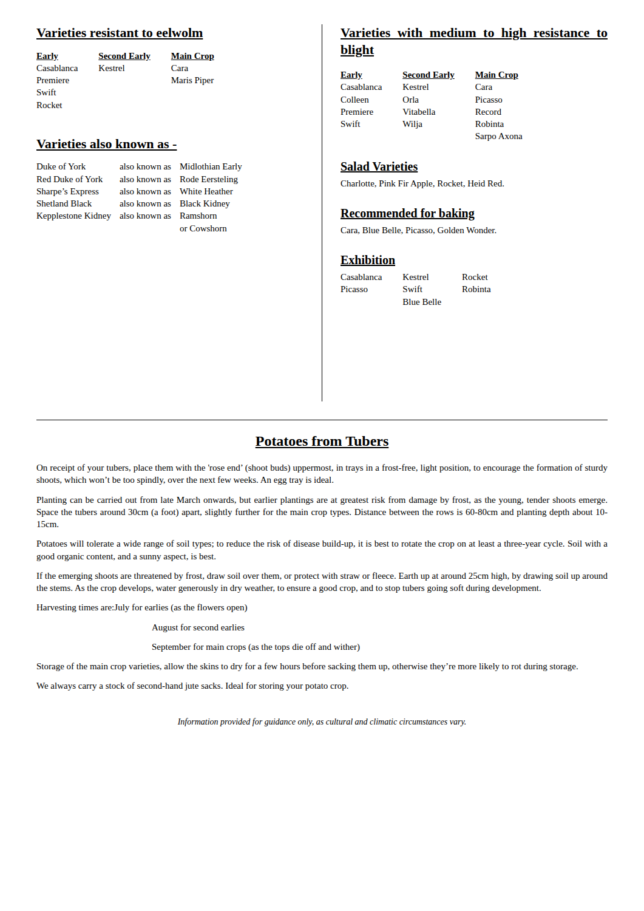Varieties resistant to eelwolm
| Early | Second Early | Main Crop |
| --- | --- | --- |
| Casablanca | Kestrel | Cara |
| Premiere | | Maris Piper |
| Swift | | |
| Rocket | | |
Varieties also known as -
| Duke of York | also known as | Midlothian Early |
| Red Duke of York | also known as | Rode Eersteling |
| Sharpe’s Express | also known as | White Heather |
| Shetland Black | also known as | Black Kidney |
| Kepplestone Kidney | also known as | Ramshorn |
| | | or Cowshorn |
Varieties with medium to high resistance to blight
| Early | Second Early | Main Crop |
| --- | --- | --- |
| Casablanca | Kestrel | Cara |
| Colleen | Orla | Picasso |
| Premiere | Vitabella | Record |
| Swift | Wilja | Robinta |
| | | Sarpo Axona |
Salad Varieties
Charlotte, Pink Fir Apple, Rocket, Heid Red.
Recommended for baking
Cara, Blue Belle, Picasso, Golden Wonder.
Exhibition
| Casablanca | Kestrel | Rocket |
| Picasso | Swift | Robinta |
| | Blue Belle | |
Potatoes from Tubers
On receipt of your tubers, place them with the 'rose end’ (shoot buds) uppermost, in trays in a frost-free, light position, to encourage the formation of sturdy shoots, which won’t be too spindly, over the next few weeks. An egg tray is ideal.
Planting can be carried out from late March onwards, but earlier plantings are at greatest risk from damage by frost, as the young, tender shoots emerge. Space the tubers around 30cm (a foot) apart, slightly further for the main crop types. Distance between the rows is 60-80cm and planting depth about 10-15cm.
Potatoes will tolerate a wide range of soil types; to reduce the risk of disease build-up, it is best to rotate the crop on at least a three-year cycle. Soil with a good organic content, and a sunny aspect, is best.
If the emerging shoots are threatened by frost, draw soil over them, or protect with straw or fleece. Earth up at around 25cm high, by drawing soil up around the stems. As the crop develops, water generously in dry weather, to ensure a good crop, and to stop tubers going soft during development.
Harvesting times are:July for earlies (as the flowers open)
August for second earlies
September for main crops (as the tops die off and wither)
Storage of the main crop varieties, allow the skins to dry for a few hours before sacking them up, otherwise they’re more likely to rot during storage.
We always carry a stock of second-hand jute sacks. Ideal for storing your potato crop.
Information provided for guidance only, as cultural and climatic circumstances vary.